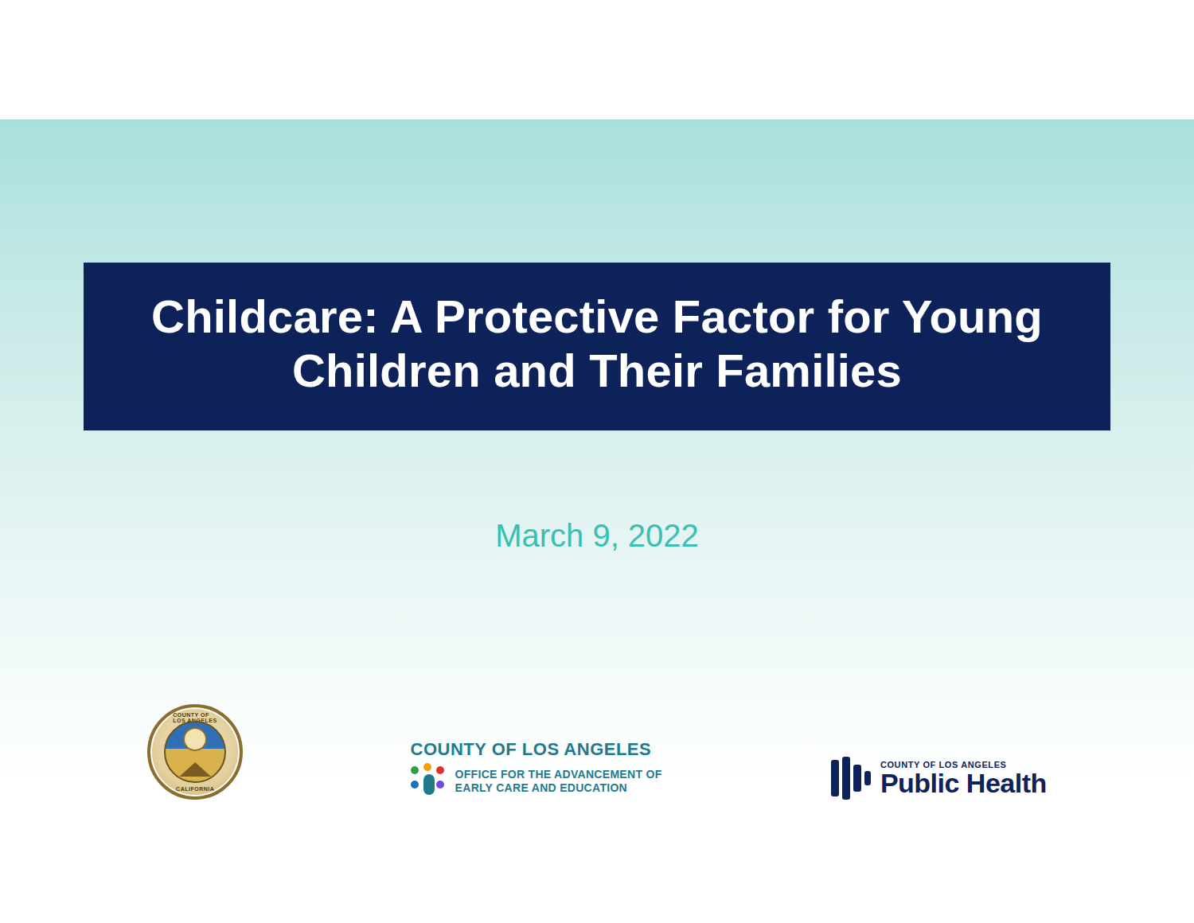Childcare: A Protective Factor for Young
Children and Their Families
March 9, 2022
COUNTY OF LOS ANGELES CALIFORNIA
COUNTY OF LOS ANGELES
OFFICE FOR THE ADVANCEMENT OF
EARLY CARE AND EDUCATION
COUNTY OF LOS ANGELES Public Health